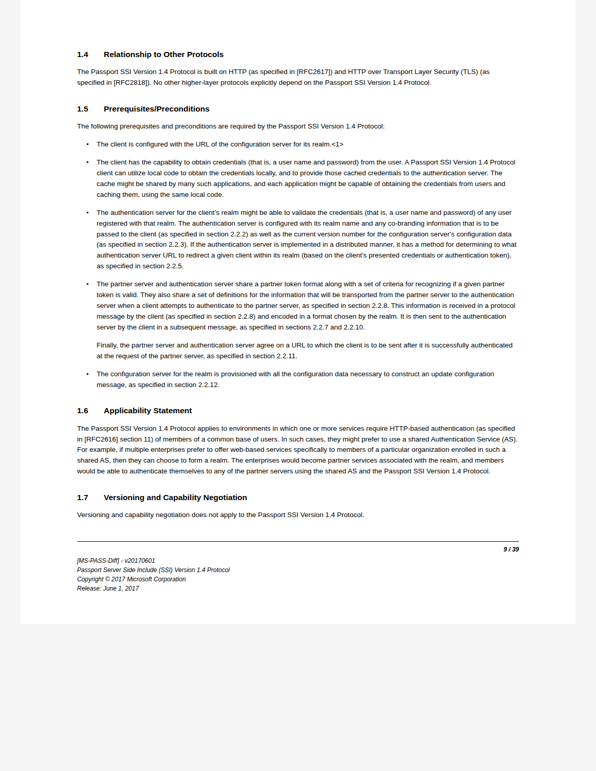1.4 Relationship to Other Protocols
The Passport SSI Version 1.4 Protocol is built on HTTP (as specified in [RFC2617]) and HTTP over Transport Layer Security (TLS) (as specified in [RFC2818]). No other higher-layer protocols explicitly depend on the Passport SSI Version 1.4 Protocol.
1.5 Prerequisites/Preconditions
The following prerequisites and preconditions are required by the Passport SSI Version 1.4 Protocol:
The client is configured with the URL of the configuration server for its realm.<1>
The client has the capability to obtain credentials (that is, a user name and password) from the user. A Passport SSI Version 1.4 Protocol client can utilize local code to obtain the credentials locally, and to provide those cached credentials to the authentication server. The cache might be shared by many such applications, and each application might be capable of obtaining the credentials from users and caching them, using the same local code.
The authentication server for the client's realm might be able to validate the credentials (that is, a user name and password) of any user registered with that realm. The authentication server is configured with its realm name and any co-branding information that is to be passed to the client (as specified in section 2.2.2) as well as the current version number for the configuration server's configuration data (as specified in section 2.2.3). If the authentication server is implemented in a distributed manner, it has a method for determining to what authentication server URL to redirect a given client within its realm (based on the client's presented credentials or authentication token), as specified in section 2.2.5.
The partner server and authentication server share a partner token format along with a set of criteria for recognizing if a given partner token is valid. They also share a set of definitions for the information that will be transported from the partner server to the authentication server when a client attempts to authenticate to the partner server, as specified in section 2.2.8. This information is received in a protocol message by the client (as specified in section 2.2.8) and encoded in a format chosen by the realm. It is then sent to the authentication server by the client in a subsequent message, as specified in sections 2.2.7 and 2.2.10.
Finally, the partner server and authentication server agree on a URL to which the client is to be sent after it is successfully authenticated at the request of the partner server, as specified in section 2.2.11.
The configuration server for the realm is provisioned with all the configuration data necessary to construct an update configuration message, as specified in section 2.2.12.
1.6 Applicability Statement
The Passport SSI Version 1.4 Protocol applies to environments in which one or more services require HTTP-based authentication (as specified in [RFC2616] section 11) of members of a common base of users. In such cases, they might prefer to use a shared Authentication Service (AS). For example, if multiple enterprises prefer to offer web-based services specifically to members of a particular organization enrolled in such a shared AS, then they can choose to form a realm. The enterprises would become partner services associated with the realm, and members would be able to authenticate themselves to any of the partner servers using the shared AS and the Passport SSI Version 1.4 Protocol.
1.7 Versioning and Capability Negotiation
Versioning and capability negotiation does not apply to the Passport SSI Version 1.4 Protocol.
9 / 39
[MS-PASS-Diff] - v20170601
Passport Server Side Include (SSI) Version 1.4 Protocol
Copyright © 2017 Microsoft Corporation
Release: June 1, 2017